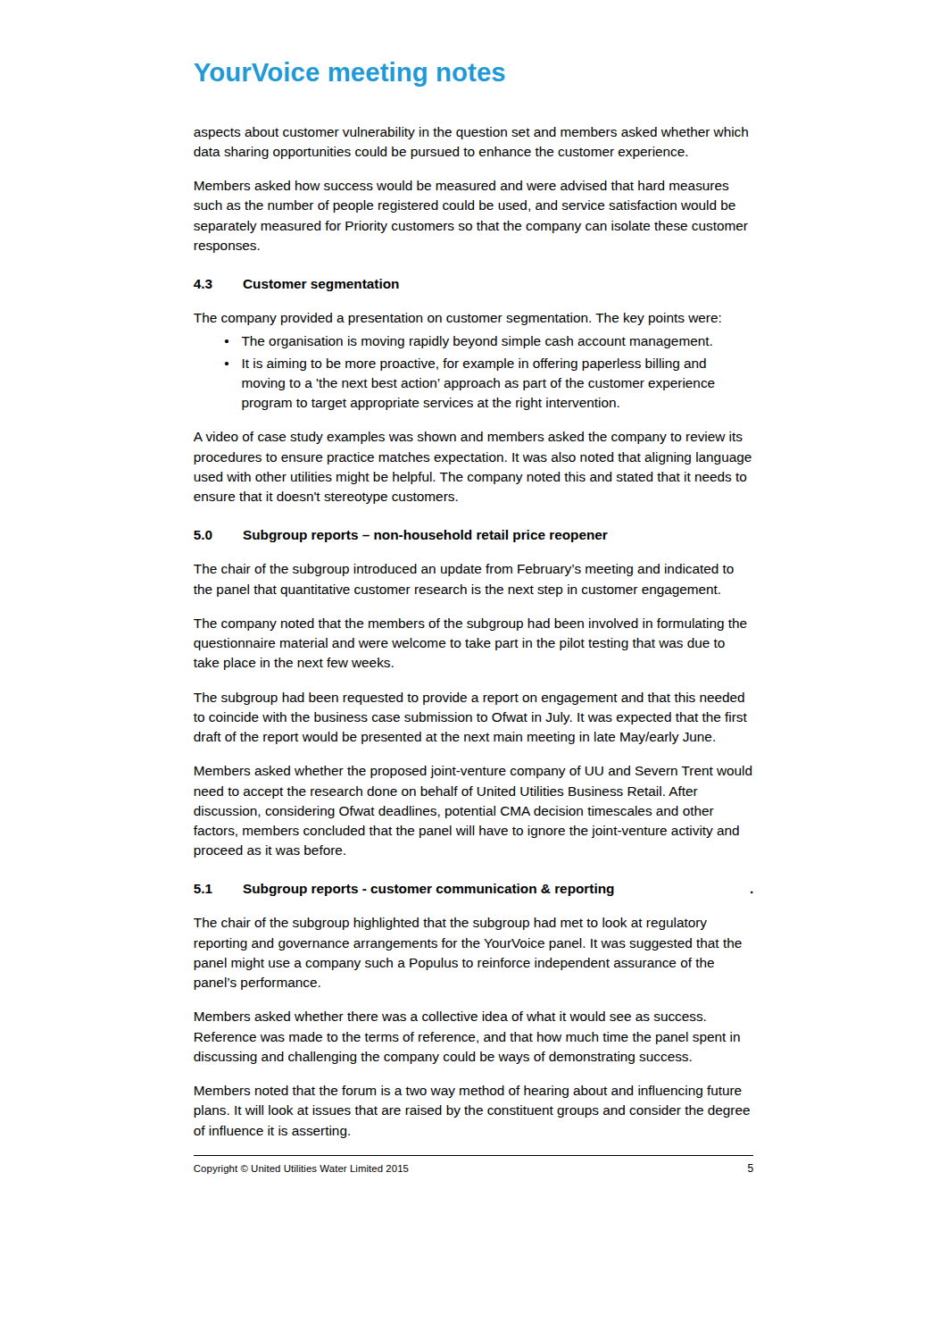YourVoice meeting notes
aspects about customer vulnerability in the question set and members asked whether which data sharing opportunities could be pursued to enhance the customer experience.
Members asked how success would be measured and were advised that hard measures such as the number of people registered could be used, and service satisfaction would be separately measured for Priority customers so that the company can isolate these customer responses.
4.3 Customer segmentation
The company provided a presentation on customer segmentation. The key points were:
The organisation is moving rapidly beyond simple cash account management.
It is aiming to be more proactive, for example in offering paperless billing and moving to a 'the next best action’ approach as part of the customer experience program to target appropriate services at the right intervention.
A video of case study examples was shown and members asked the company to review its procedures to ensure practice matches expectation. It was also noted that aligning language used with other utilities might be helpful. The company noted this and stated that it needs to ensure that it doesn't stereotype customers.
5.0 Subgroup reports – non-household retail price reopener
The chair of the subgroup introduced an update from February’s meeting and indicated to the panel that quantitative customer research is the next step in customer engagement.
The company noted that the members of the subgroup had been involved in formulating the questionnaire material and were welcome to take part in the pilot testing that was due to take place in the next few weeks.
The subgroup had been requested to provide a report on engagement and that this needed to coincide with the business case submission to Ofwat in July. It was expected that the first draft of the report would be presented at the next main meeting in late May/early June.
Members asked whether the proposed joint-venture company of UU and Severn Trent would need to accept the research done on behalf of United Utilities Business Retail. After discussion, considering Ofwat deadlines, potential CMA decision timescales and other factors, members concluded that the panel will have to ignore the joint-venture activity and proceed as it was before.
5.1 Subgroup reports - customer communication & reporting.
The chair of the subgroup highlighted that the subgroup had met to look at regulatory reporting and governance arrangements for the YourVoice panel. It was suggested that the panel might use a company such a Populus to reinforce independent assurance of the panel’s performance.
Members asked whether there was a collective idea of what it would see as success. Reference was made to the terms of reference, and that how much time the panel spent in discussing and challenging the company could be ways of demonstrating success.
Members noted that the forum is a two way method of hearing about and influencing future plans. It will look at issues that are raised by the constituent groups and consider the degree of influence it is asserting.
Copyright © United Utilities Water Limited 2015 5